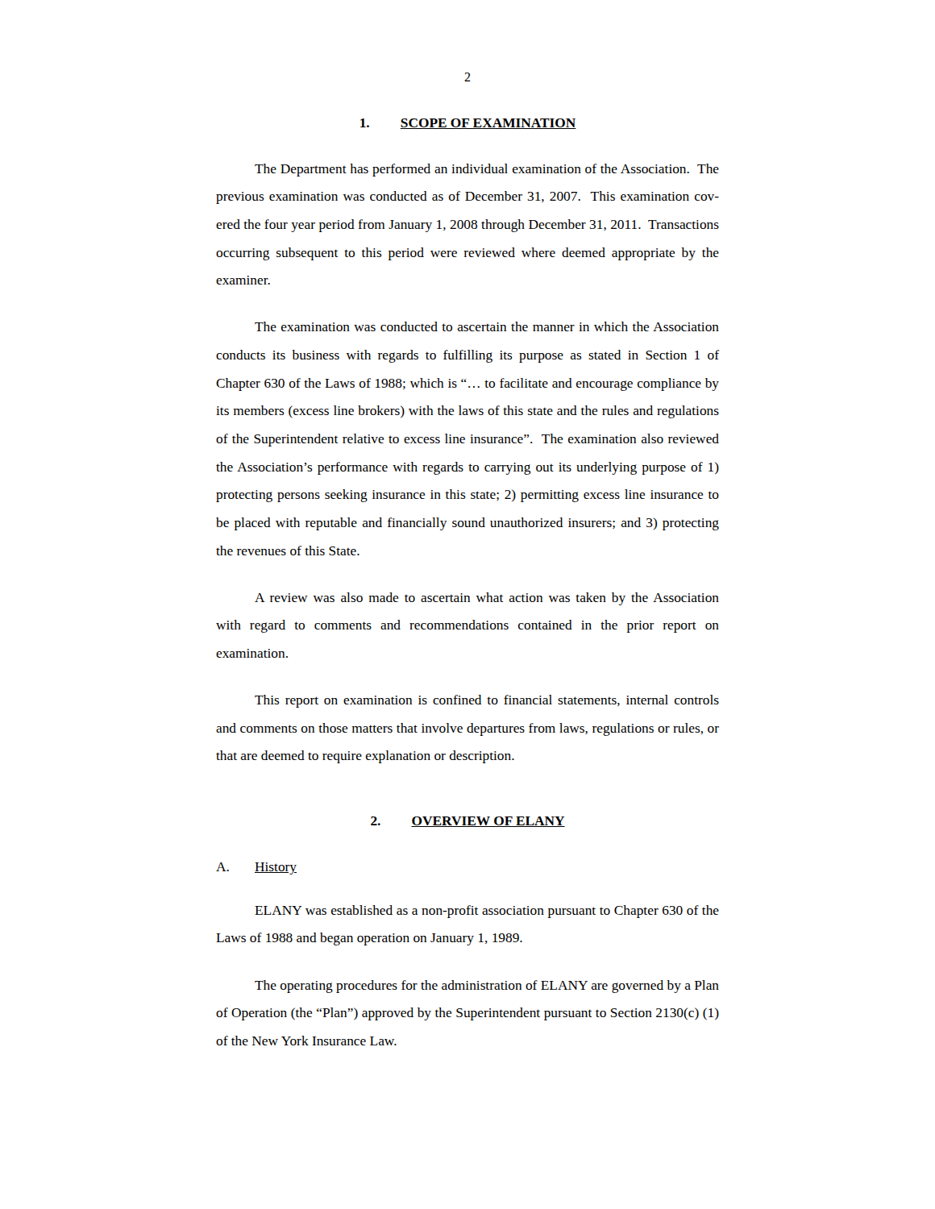2
1. SCOPE OF EXAMINATION
The Department has performed an individual examination of the Association. The previous examination was conducted as of December 31, 2007. This examination covered the four year period from January 1, 2008 through December 31, 2011. Transactions occurring subsequent to this period were reviewed where deemed appropriate by the examiner.
The examination was conducted to ascertain the manner in which the Association conducts its business with regards to fulfilling its purpose as stated in Section 1 of Chapter 630 of the Laws of 1988; which is “… to facilitate and encourage compliance by its members (excess line brokers) with the laws of this state and the rules and regulations of the Superintendent relative to excess line insurance”. The examination also reviewed the Association’s performance with regards to carrying out its underlying purpose of 1) protecting persons seeking insurance in this state; 2) permitting excess line insurance to be placed with reputable and financially sound unauthorized insurers; and 3) protecting the revenues of this State.
A review was also made to ascertain what action was taken by the Association with regard to comments and recommendations contained in the prior report on examination.
This report on examination is confined to financial statements, internal controls and comments on those matters that involve departures from laws, regulations or rules, or that are deemed to require explanation or description.
2. OVERVIEW OF ELANY
A. History
ELANY was established as a non-profit association pursuant to Chapter 630 of the Laws of 1988 and began operation on January 1, 1989.
The operating procedures for the administration of ELANY are governed by a Plan of Operation (the “Plan”) approved by the Superintendent pursuant to Section 2130(c) (1) of the New York Insurance Law.